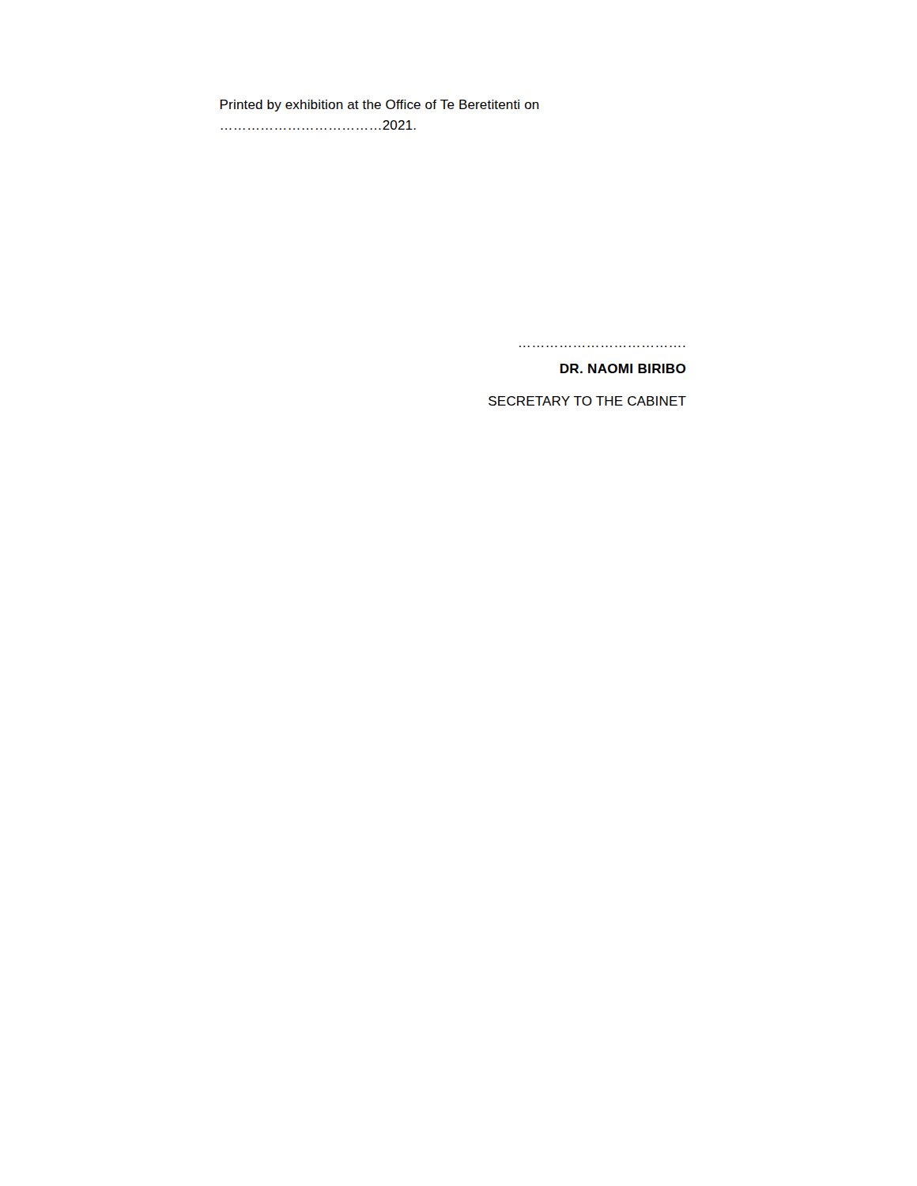Printed by exhibition at the Office of Te Beretitenti on ………………………………2021.
……………………………….
DR. NAOMI BIRIBO
SECRETARY TO THE CABINET